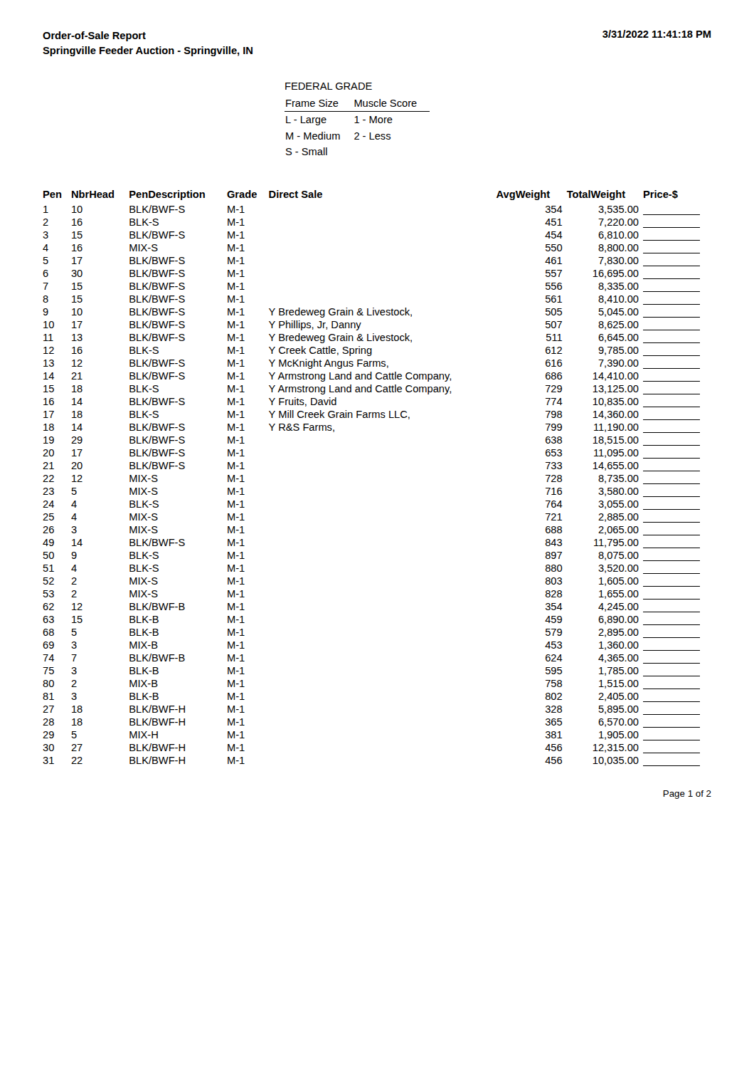Order-of-Sale Report
Springville Feeder Auction - Springville, IN
3/31/2022 11:41:18 PM
FEDERAL GRADE
| Frame Size | Muscle Score |
| --- | --- |
| L - Large | 1 - More |
| M - Medium | 2 - Less |
| S - Small | |
| Pen | NbrHead | PenDescription | Grade | Direct Sale | AvgWeight | TotalWeight | Price-$ |
| --- | --- | --- | --- | --- | --- | --- | --- |
| 1 | 10 | BLK/BWF-S | M-1 | | 354 | 3,535.00 | |
| 2 | 16 | BLK-S | M-1 | | 451 | 7,220.00 | |
| 3 | 15 | BLK/BWF-S | M-1 | | 454 | 6,810.00 | |
| 4 | 16 | MIX-S | M-1 | | 550 | 8,800.00 | |
| 5 | 17 | BLK/BWF-S | M-1 | | 461 | 7,830.00 | |
| 6 | 30 | BLK/BWF-S | M-1 | | 557 | 16,695.00 | |
| 7 | 15 | BLK/BWF-S | M-1 | | 556 | 8,335.00 | |
| 8 | 15 | BLK/BWF-S | M-1 | | 561 | 8,410.00 | |
| 9 | 10 | BLK/BWF-S | M-1 | Y Bredeweg Grain & Livestock, | 505 | 5,045.00 | |
| 10 | 17 | BLK/BWF-S | M-1 | Y Phillips, Jr, Danny | 507 | 8,625.00 | |
| 11 | 13 | BLK/BWF-S | M-1 | Y Bredeweg Grain & Livestock, | 511 | 6,645.00 | |
| 12 | 16 | BLK-S | M-1 | Y Creek Cattle, Spring | 612 | 9,785.00 | |
| 13 | 12 | BLK/BWF-S | M-1 | Y McKnight Angus Farms, | 616 | 7,390.00 | |
| 14 | 21 | BLK/BWF-S | M-1 | Y Armstrong Land and Cattle Company, | 686 | 14,410.00 | |
| 15 | 18 | BLK-S | M-1 | Y Armstrong Land and Cattle Company, | 729 | 13,125.00 | |
| 16 | 14 | BLK/BWF-S | M-1 | Y Fruits, David | 774 | 10,835.00 | |
| 17 | 18 | BLK-S | M-1 | Y Mill Creek Grain Farms LLC, | 798 | 14,360.00 | |
| 18 | 14 | BLK/BWF-S | M-1 | Y R&S Farms, | 799 | 11,190.00 | |
| 19 | 29 | BLK/BWF-S | M-1 | | 638 | 18,515.00 | |
| 20 | 17 | BLK/BWF-S | M-1 | | 653 | 11,095.00 | |
| 21 | 20 | BLK/BWF-S | M-1 | | 733 | 14,655.00 | |
| 22 | 12 | MIX-S | M-1 | | 728 | 8,735.00 | |
| 23 | 5 | MIX-S | M-1 | | 716 | 3,580.00 | |
| 24 | 4 | BLK-S | M-1 | | 764 | 3,055.00 | |
| 25 | 4 | MIX-S | M-1 | | 721 | 2,885.00 | |
| 26 | 3 | MIX-S | M-1 | | 688 | 2,065.00 | |
| 49 | 14 | BLK/BWF-S | M-1 | | 843 | 11,795.00 | |
| 50 | 9 | BLK-S | M-1 | | 897 | 8,075.00 | |
| 51 | 4 | BLK-S | M-1 | | 880 | 3,520.00 | |
| 52 | 2 | MIX-S | M-1 | | 803 | 1,605.00 | |
| 53 | 2 | MIX-S | M-1 | | 828 | 1,655.00 | |
| 62 | 12 | BLK/BWF-B | M-1 | | 354 | 4,245.00 | |
| 63 | 15 | BLK-B | M-1 | | 459 | 6,890.00 | |
| 68 | 5 | BLK-B | M-1 | | 579 | 2,895.00 | |
| 69 | 3 | MIX-B | M-1 | | 453 | 1,360.00 | |
| 74 | 7 | BLK/BWF-B | M-1 | | 624 | 4,365.00 | |
| 75 | 3 | BLK-B | M-1 | | 595 | 1,785.00 | |
| 80 | 2 | MIX-B | M-1 | | 758 | 1,515.00 | |
| 81 | 3 | BLK-B | M-1 | | 802 | 2,405.00 | |
| 27 | 18 | BLK/BWF-H | M-1 | | 328 | 5,895.00 | |
| 28 | 18 | BLK/BWF-H | M-1 | | 365 | 6,570.00 | |
| 29 | 5 | MIX-H | M-1 | | 381 | 1,905.00 | |
| 30 | 27 | BLK/BWF-H | M-1 | | 456 | 12,315.00 | |
| 31 | 22 | BLK/BWF-H | M-1 | | 456 | 10,035.00 | |
Page 1 of 2